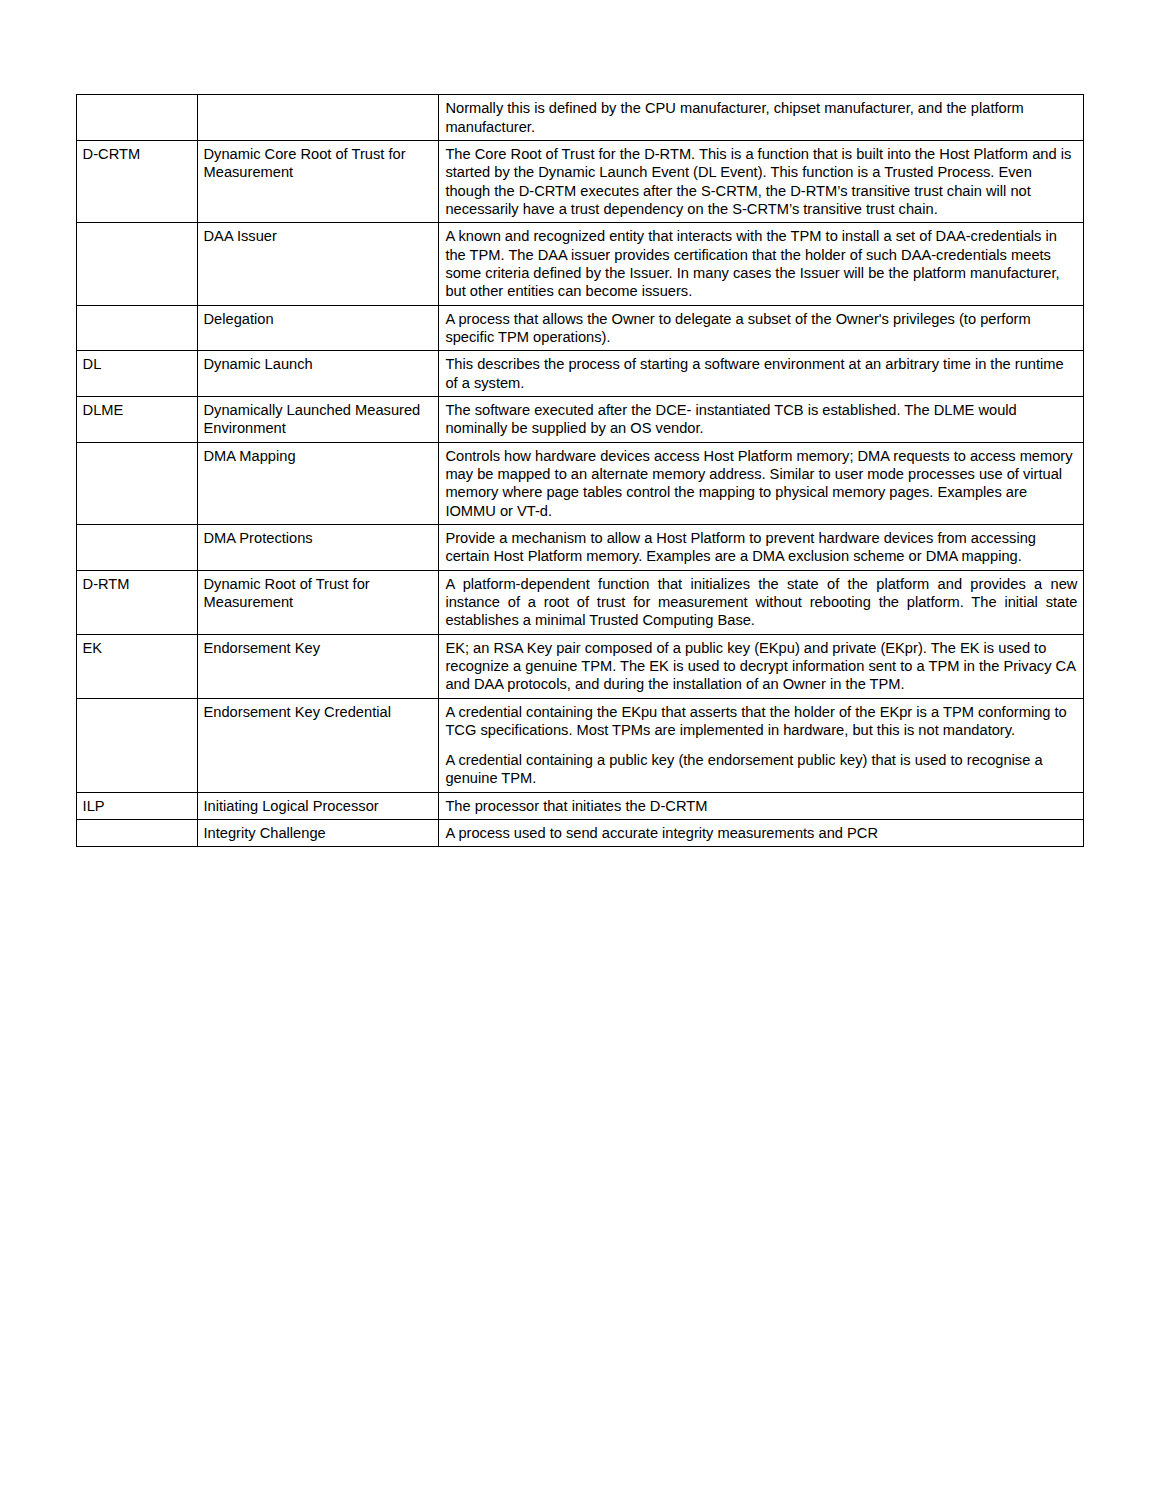| | | Normally this is defined by the CPU manufacturer, chipset manufacturer, and the platform manufacturer. |
| D-CRTM | Dynamic Core Root of Trust for Measurement | The Core Root of Trust for the D-RTM. This is a function that is built into the Host Platform and is started by the Dynamic Launch Event (DL Event). This function is a Trusted Process. Even though the D-CRTM executes after the S-CRTM, the D-RTM’s transitive trust chain will not necessarily have a trust dependency on the S-CRTM’s transitive trust chain. |
| | DAA Issuer | A known and recognized entity that interacts with the TPM to install a set of DAA-credentials in the TPM. The DAA issuer provides certification that the holder of such DAA-credentials meets some criteria defined by the Issuer. In many cases the Issuer will be the platform manufacturer, but other entities can become issuers. |
| | Delegation | A process that allows the Owner to delegate a subset of the Owner's privileges (to perform specific TPM operations). |
| DL | Dynamic Launch | This describes the process of starting a software environment at an arbitrary time in the runtime of a system. |
| DLME | Dynamically Launched Measured Environment | The software executed after the DCE- instantiated TCB is established. The DLME would nominally be supplied by an OS vendor. |
| | DMA Mapping | Controls how hardware devices access Host Platform memory; DMA requests to access memory may be mapped to an alternate memory address. Similar to user mode processes use of virtual memory where page tables control the mapping to physical memory pages. Examples are IOMMU or VT-d. |
| | DMA Protections | Provide a mechanism to allow a Host Platform to prevent hardware devices from accessing certain Host Platform memory. Examples are a DMA exclusion scheme or DMA mapping. |
| D-RTM | Dynamic Root of Trust for Measurement | A platform-dependent function that initializes the state of the platform and provides a new instance of a root of trust for measurement without rebooting the platform. The initial state establishes a minimal Trusted Computing Base. |
| EK | Endorsement Key | EK; an RSA Key pair composed of a public key (EKpu) and private (EKpr). The EK is used to recognize a genuine TPM. The EK is used to decrypt information sent to a TPM in the Privacy CA and DAA protocols, and during the installation of an Owner in the TPM. |
| | Endorsement Key Credential | A credential containing the EKpu that asserts that the holder of the EKpr is a TPM conforming to TCG specifications. Most TPMs are implemented in hardware, but this is not mandatory. A credential containing a public key (the endorsement public key) that is used to recognise a genuine TPM. |
| ILP | Initiating Logical Processor | The processor that initiates the D-CRTM |
| | Integrity Challenge | A process used to send accurate integrity measurements and PCR |